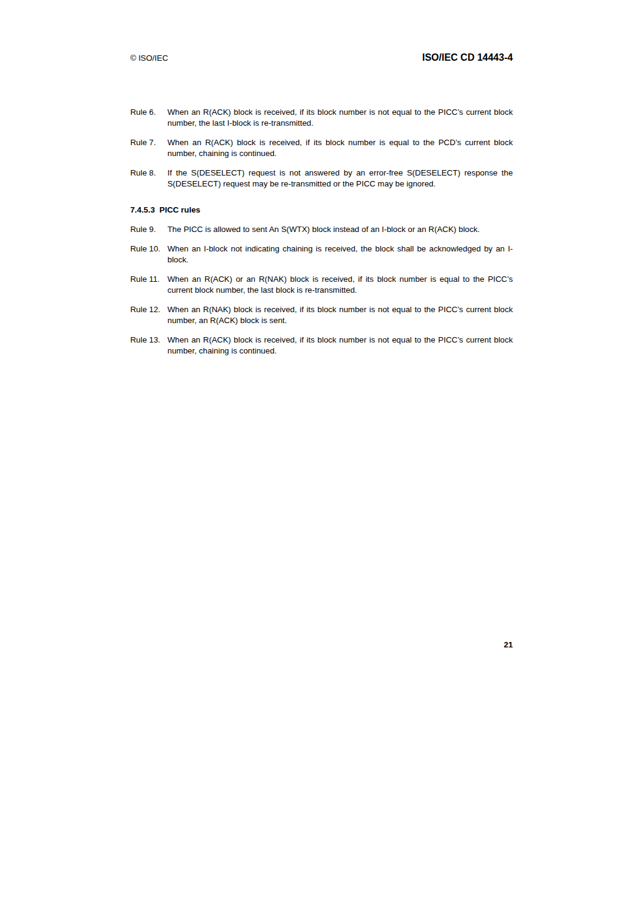© ISO/IEC
ISO/IEC CD 14443-4
Rule 6.
When an R(ACK) block is received, if its block number is not equal to the PICC’s current block number, the last I-block is re-transmitted.
Rule 7.
When an R(ACK) block is received, if its block number is equal to the PCD’s current block number, chaining is continued.
Rule 8.
If the S(DESELECT) request is not answered by an error-free S(DESELECT) response the S(DESELECT) request may be re-transmitted or the PICC may be ignored.
7.4.5.3 PICC rules
Rule 9.
The PICC is allowed to sent An S(WTX) block instead of an I-block or an R(ACK) block.
Rule 10.
When an I-block not indicating chaining is received, the block shall be acknowledged by an I-block.
Rule 11.
When an R(ACK) or an R(NAK) block is received, if its block number is equal to the PICC’s current block number, the last block is re-transmitted.
Rule 12.
When an R(NAK) block is received, if its block number is not equal to the PICC’s current block number, an R(ACK) block is sent.
Rule 13.
When an R(ACK) block is received, if its block number is not equal to the PICC’s current block number, chaining is continued.
21